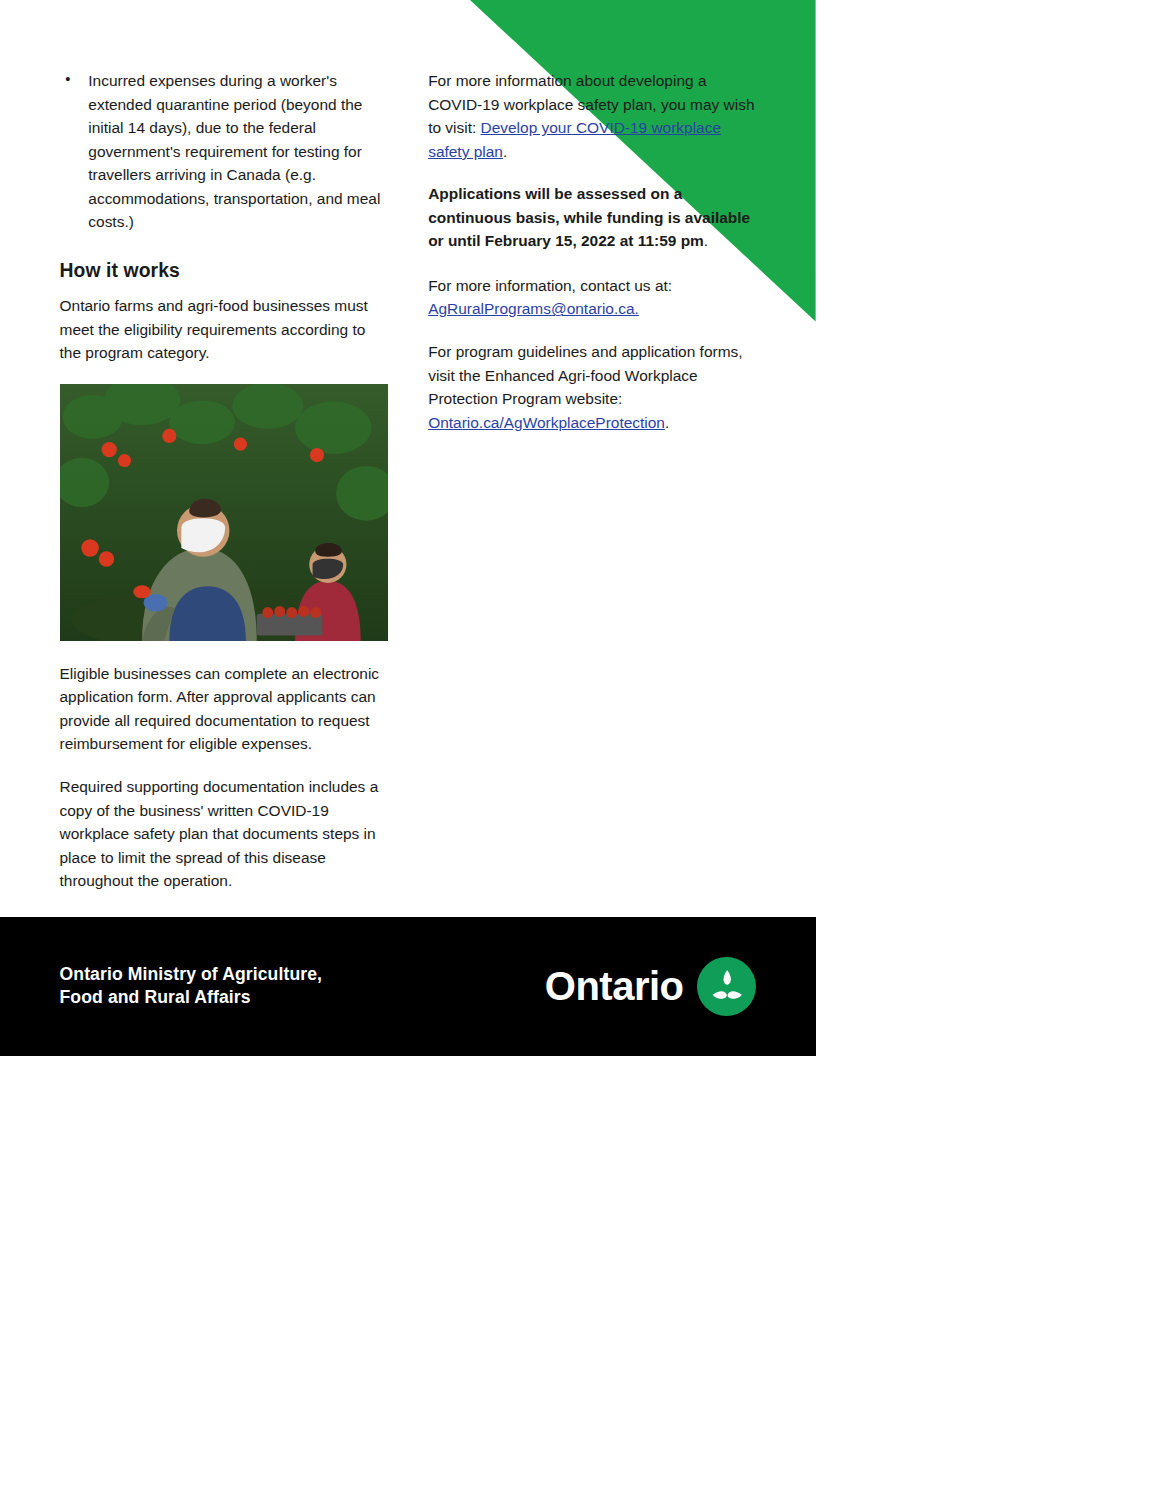Incurred expenses during a worker's extended quarantine period (beyond the initial 14 days), due to the federal government's requirement for testing for travellers arriving in Canada (e.g. accommodations, transportation, and meal costs.)
How it works
Ontario farms and agri-food businesses must meet the eligibility requirements according to the program category.
Eligible businesses can complete an electronic application form. After approval applicants can provide all required documentation to request reimbursement for eligible expenses.
Required supporting documentation includes a copy of the business' written COVID-19 workplace safety plan that documents steps in place to limit the spread of this disease throughout the operation.
For more information about developing a COVID-19 workplace safety plan, you may wish to visit: Develop your COVID-19 workplace safety plan.
Applications will be assessed on a continuous basis, while funding is available or until February 15, 2022 at 11:59 pm.
For more information, contact us at: AgRuralPrograms@ontario.ca.
For program guidelines and application forms, visit the Enhanced Agri-food Workplace Protection Program website: Ontario.ca/AgWorkplaceProtection.
Ontario Ministry of Agriculture,
Food and Rural Affairs
Ontario